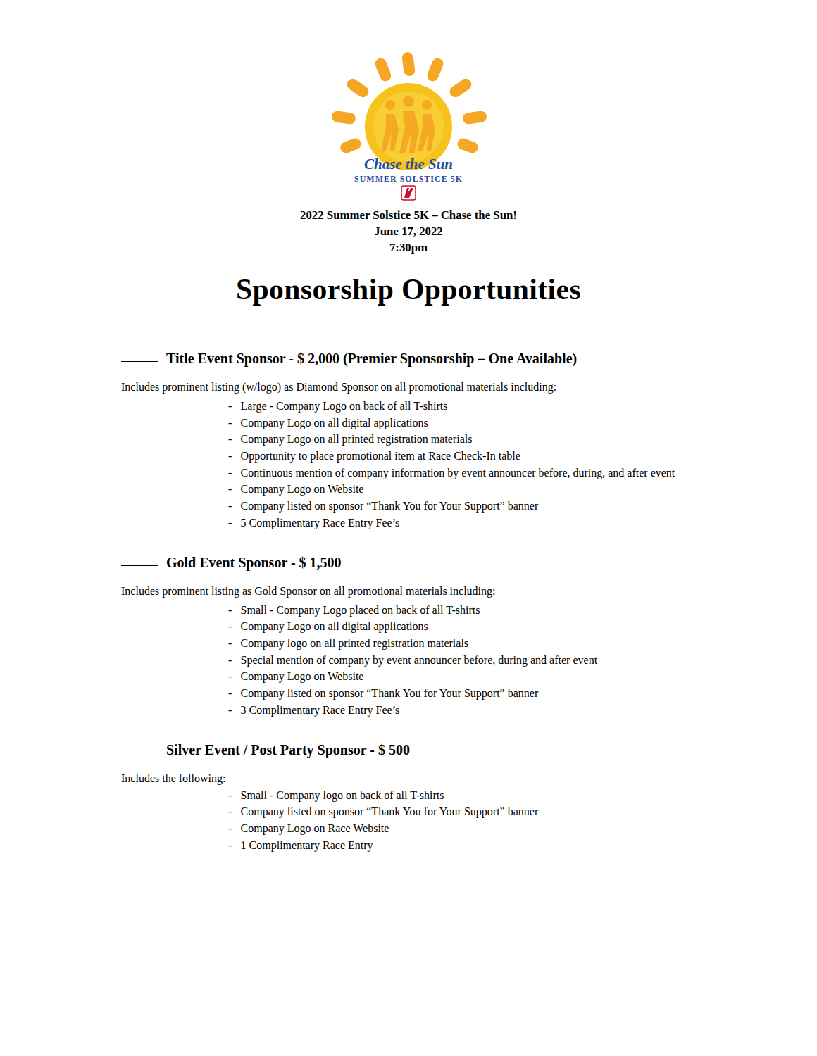Chase the Sun SUMMER SOLSTICE 5K
2022 Summer Solstice 5K – Chase the Sun!
June 17, 2022
7:30pm
Sponsorship Opportunities
Title Event Sponsor - $ 2,000 (Premier Sponsorship – One Available)
Includes prominent listing (w/logo) as Diamond Sponsor on all promotional materials including:
Large - Company Logo on back of all T-shirts
Company Logo on all digital applications
Company Logo on all printed registration materials
Opportunity to place promotional item at Race Check-In table
Continuous mention of company information by event announcer before, during, and after event
Company Logo on Website
Company listed on sponsor “Thank You for Your Support” banner
5 Complimentary Race Entry Fee’s
Gold Event Sponsor - $ 1,500
Includes prominent listing as Gold Sponsor on all promotional materials including:
Small - Company Logo placed on back of all T-shirts
Company Logo on all digital applications
Company logo on all printed registration materials
Special mention of company by event announcer before, during and after event
Company Logo on Website
Company listed on sponsor “Thank You for Your Support” banner
3 Complimentary Race Entry Fee’s
Silver Event / Post Party Sponsor - $ 500
Includes the following:
Small - Company logo on back of all T-shirts
Company listed on sponsor “Thank You for Your Support” banner
Company Logo on Race Website
1 Complimentary Race Entry